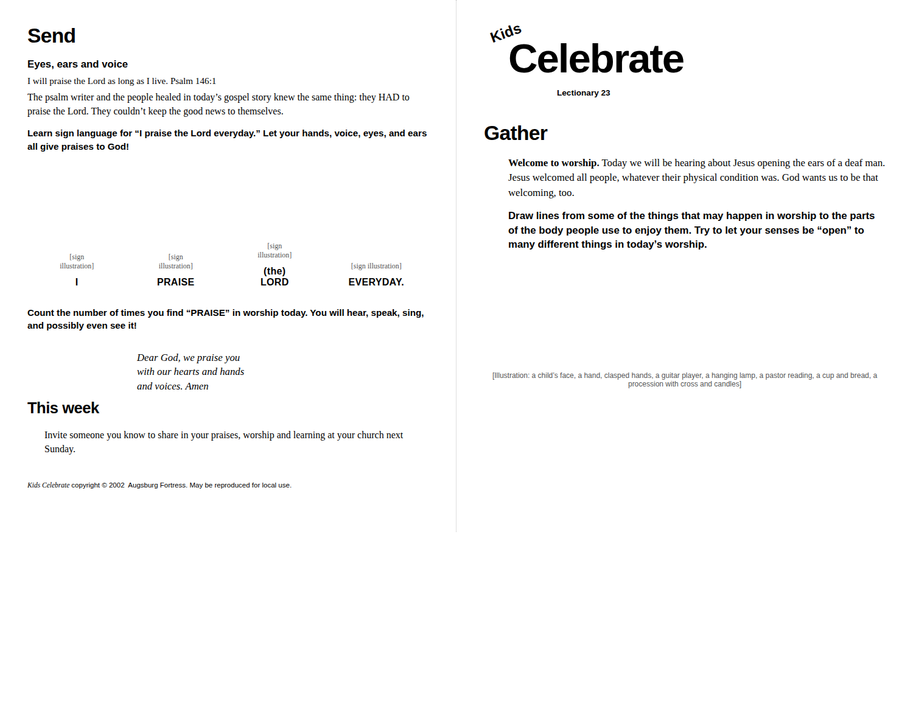Send
Eyes, ears and voice
I will praise the Lord as long as I live. Psalm 146:1
The psalm writer and the people healed in today’s gospel story knew the same thing: they HAD to praise the Lord. They couldn’t keep the good news to themselves.
Learn sign language for “I praise the Lord everyday.” Let your hands, voice, eyes, and ears all give praises to God!
[sign illustration]
I
[sign illustration]
PRAISE
[sign illustration]
(the) LORD
[sign illustration]
EVERYDAY.
Count the number of times you find “PRAISE” in worship today. You will hear, speak, sing, and possibly even see it!
Dear God, we praise you
with our hearts and hands
and voices. Amen
This week
Invite someone you know to share in your praises, worship and learning at your church next Sunday.
Kids Celebrate copyright © 2002 Augsburg Fortress. May be reproduced for local use.
Kids Celebrate Lectionary 23
Gather
Welcome to worship. Today we will be hearing about Jesus opening the ears of a deaf man. Jesus welcomed all people, whatever their physical condition was. God wants us to be that welcoming, too.
Draw lines from some of the things that may happen in worship to the parts of the body people use to enjoy them. Try to let your senses be “open” to many different things in today’s worship.
[Illustration: a child’s face, a hand, clasped hands, a guitar player, a hanging lamp, a pastor reading, a cup and bread, a procession with cross and candles]